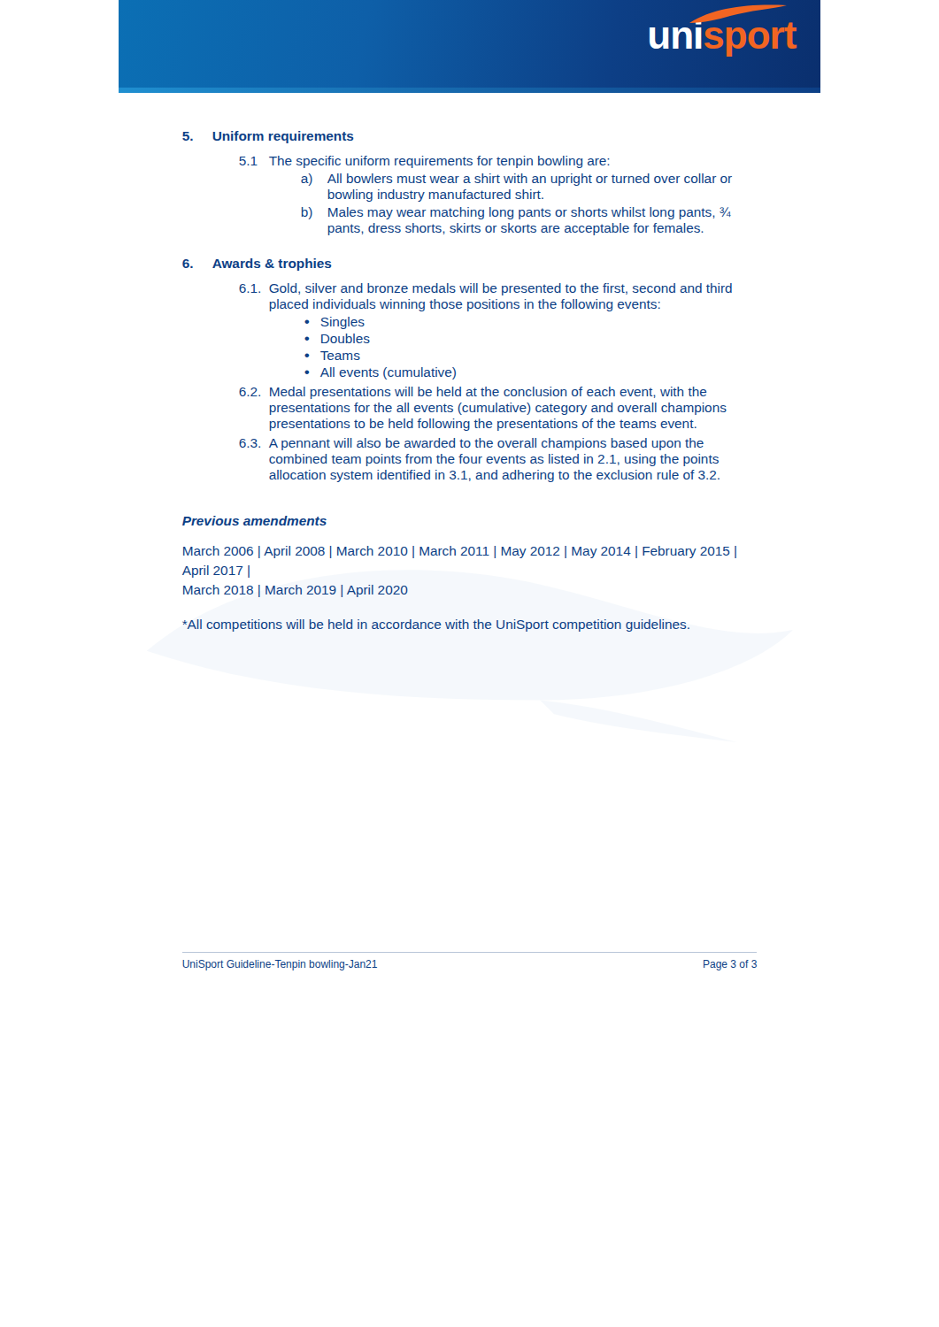unisport
5. Uniform requirements
5.1 The specific uniform requirements for tenpin bowling are:
a) All bowlers must wear a shirt with an upright or turned over collar or bowling industry manufactured shirt.
b) Males may wear matching long pants or shorts whilst long pants, ¾ pants, dress shorts, skirts or skorts are acceptable for females.
6. Awards & trophies
6.1. Gold, silver and bronze medals will be presented to the first, second and third placed individuals winning those positions in the following events:
Singles
Doubles
Teams
All events (cumulative)
6.2. Medal presentations will be held at the conclusion of each event, with the presentations for the all events (cumulative) category and overall champions presentations to be held following the presentations of the teams event.
6.3. A pennant will also be awarded to the overall champions based upon the combined team points from the four events as listed in 2.1, using the points allocation system identified in 3.1, and adhering to the exclusion rule of 3.2.
Previous amendments
March 2006 | April 2008 | March 2010 | March 2011 | May 2012 | May 2014 | February 2015 | April 2017 |
March 2018 | March 2019 | April 2020
*All competitions will be held in accordance with the UniSport competition guidelines.
UniSport Guideline-Tenpin bowling-Jan21
Page 3 of 3